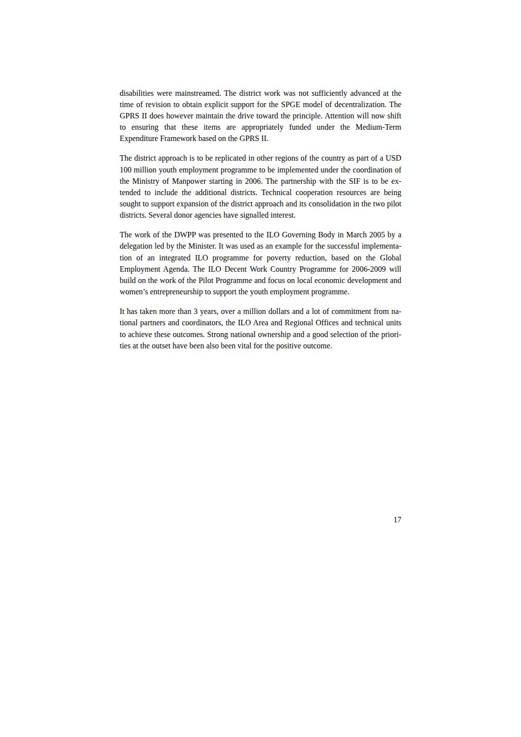disabilities were mainstreamed. The district work was not sufficiently advanced at the time of revision to obtain explicit support for the SPGE model of decentralization. The GPRS II does however maintain the drive toward the principle. Attention will now shift to ensuring that these items are appropriately funded under the Medium-Term Expenditure Framework based on the GPRS II.
The district approach is to be replicated in other regions of the country as part of a USD 100 million youth employment programme to be implemented under the coordination of the Ministry of Manpower starting in 2006. The partnership with the SIF is to be extended to include the additional districts. Technical cooperation resources are being sought to support expansion of the district approach and its consolidation in the two pilot districts. Several donor agencies have signalled interest.
The work of the DWPP was presented to the ILO Governing Body in March 2005 by a delegation led by the Minister. It was used as an example for the successful implementation of an integrated ILO programme for poverty reduction, based on the Global Employment Agenda. The ILO Decent Work Country Programme for 2006-2009 will build on the work of the Pilot Programme and focus on local economic development and women’s entrepreneurship to support the youth employment programme.
It has taken more than 3 years, over a million dollars and a lot of commitment from national partners and coordinators, the ILO Area and Regional Offices and technical units to achieve these outcomes. Strong national ownership and a good selection of the priorities at the outset have been also been vital for the positive outcome.
17